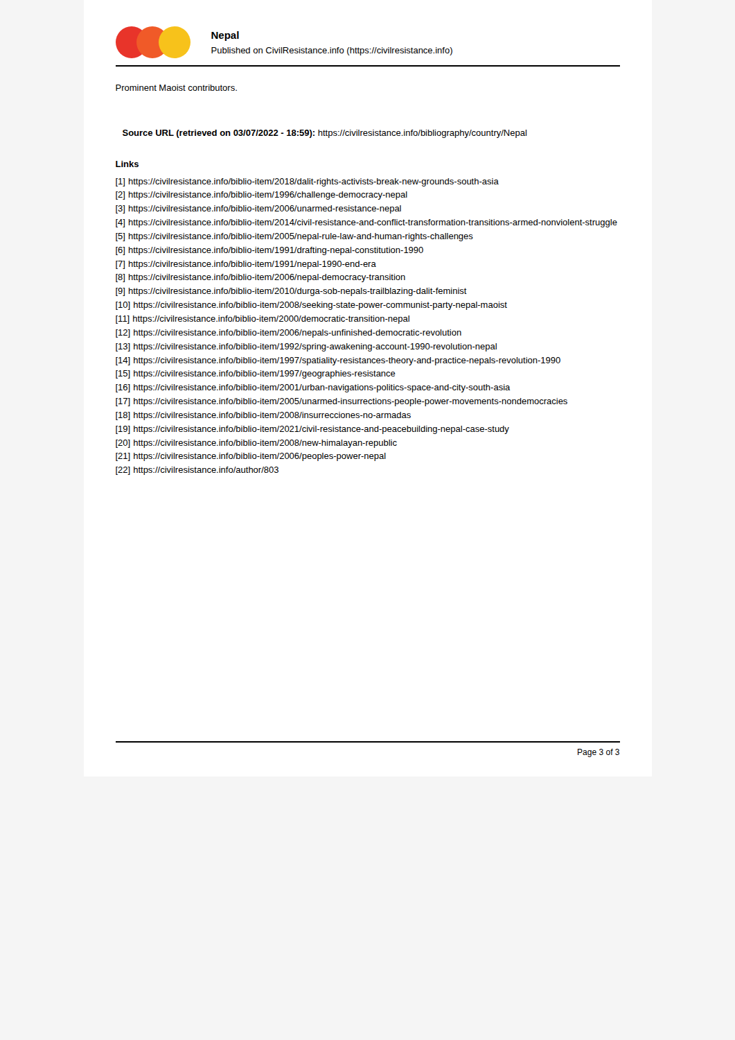Nepal
Published on CivilResistance.info (https://civilresistance.info)
Prominent Maoist contributors.
Source URL (retrieved on 03/07/2022 - 18:59): https://civilresistance.info/bibliography/country/Nepal
Links
[1] https://civilresistance.info/biblio-item/2018/dalit-rights-activists-break-new-grounds-south-asia
[2] https://civilresistance.info/biblio-item/1996/challenge-democracy-nepal
[3] https://civilresistance.info/biblio-item/2006/unarmed-resistance-nepal
[4] https://civilresistance.info/biblio-item/2014/civil-resistance-and-conflict-transformation-transitions-armed-nonviolent-struggle
[5] https://civilresistance.info/biblio-item/2005/nepal-rule-law-and-human-rights-challenges
[6] https://civilresistance.info/biblio-item/1991/drafting-nepal-constitution-1990
[7] https://civilresistance.info/biblio-item/1991/nepal-1990-end-era
[8] https://civilresistance.info/biblio-item/2006/nepal-democracy-transition
[9] https://civilresistance.info/biblio-item/2010/durga-sob-nepals-trailblazing-dalit-feminist
[10] https://civilresistance.info/biblio-item/2008/seeking-state-power-communist-party-nepal-maoist
[11] https://civilresistance.info/biblio-item/2000/democratic-transition-nepal
[12] https://civilresistance.info/biblio-item/2006/nepals-unfinished-democratic-revolution
[13] https://civilresistance.info/biblio-item/1992/spring-awakening-account-1990-revolution-nepal
[14] https://civilresistance.info/biblio-item/1997/spatiality-resistances-theory-and-practice-nepals-revolution-1990
[15] https://civilresistance.info/biblio-item/1997/geographies-resistance
[16] https://civilresistance.info/biblio-item/2001/urban-navigations-politics-space-and-city-south-asia
[17] https://civilresistance.info/biblio-item/2005/unarmed-insurrections-people-power-movements-nondemocracies
[18] https://civilresistance.info/biblio-item/2008/insurrecciones-no-armadas
[19] https://civilresistance.info/biblio-item/2021/civil-resistance-and-peacebuilding-nepal-case-study
[20] https://civilresistance.info/biblio-item/2008/new-himalayan-republic
[21] https://civilresistance.info/biblio-item/2006/peoples-power-nepal
[22] https://civilresistance.info/author/803
Page 3 of 3